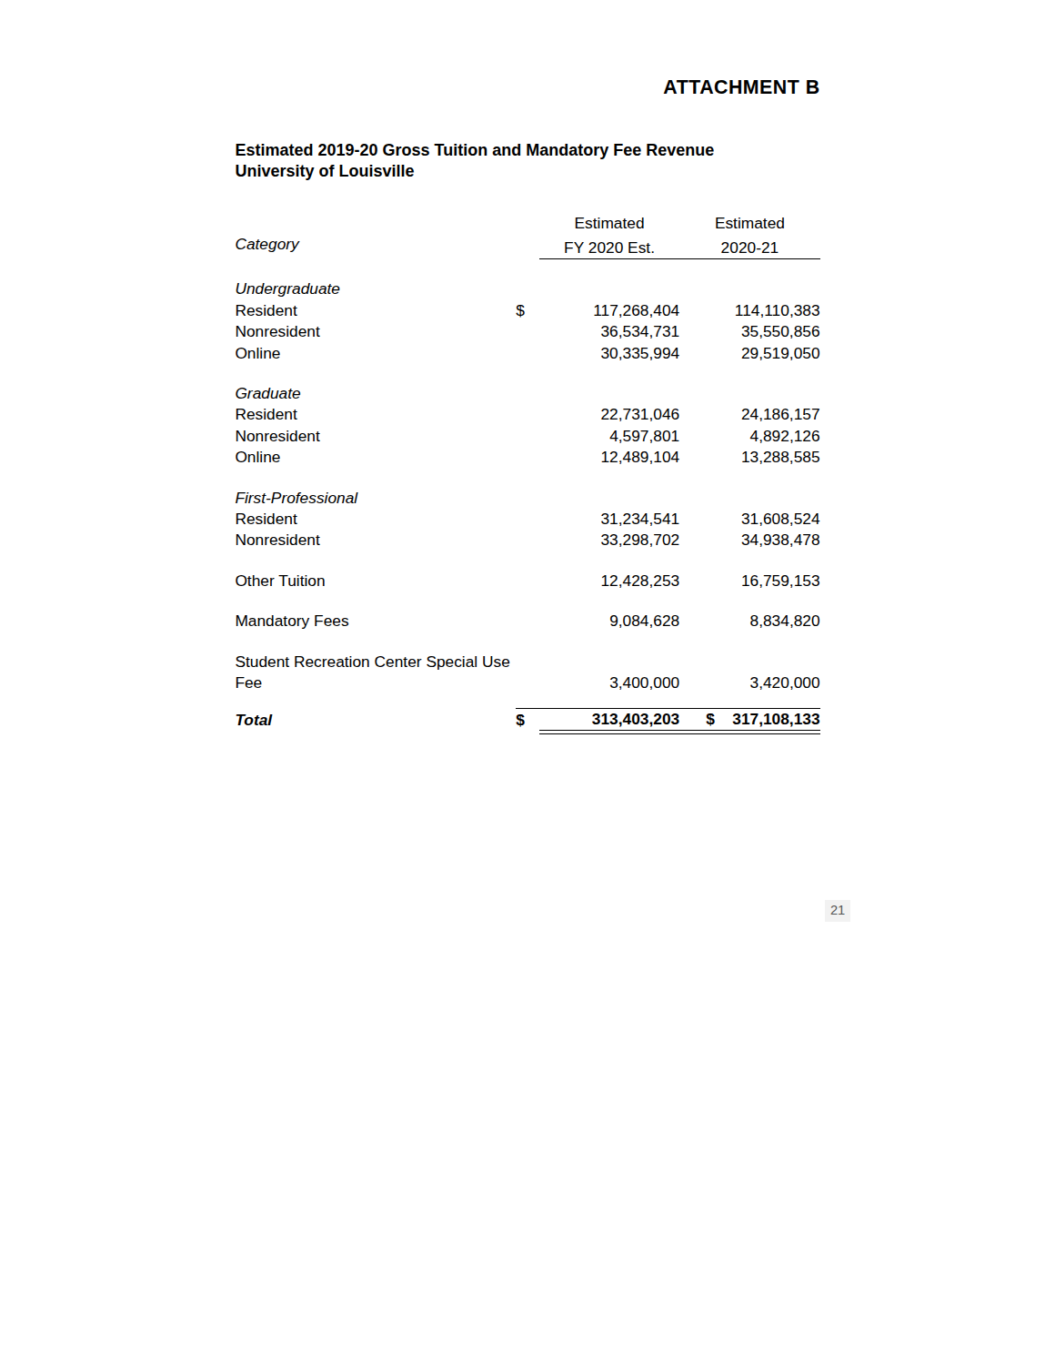ATTACHMENT B
Estimated 2019-20 Gross Tuition and Mandatory Fee Revenue
University of Louisville
| | | Estimated | Estimated |
| Category | | FY 2020 Est. | 2020-21 |
| Undergraduate | | | |
| Resident | $ | 117,268,404 | 114,110,383 |
| Nonresident | | 36,534,731 | 35,550,856 |
| Online | | 30,335,994 | 29,519,050 |
| Graduate | | | |
| Resident | | 22,731,046 | 24,186,157 |
| Nonresident | | 4,597,801 | 4,892,126 |
| Online | | 12,489,104 | 13,288,585 |
| First-Professional | | | |
| Resident | | 31,234,541 | 31,608,524 |
| Nonresident | | 33,298,702 | 34,938,478 |
| Other Tuition | | 12,428,253 | 16,759,153 |
| Mandatory Fees | | 9,084,628 | 8,834,820 |
| Student Recreation Center Special Use Fee | | 3,400,000 | 3,420,000 |
| Total | $ | 313,403,203 | $ 317,108,133 |
21